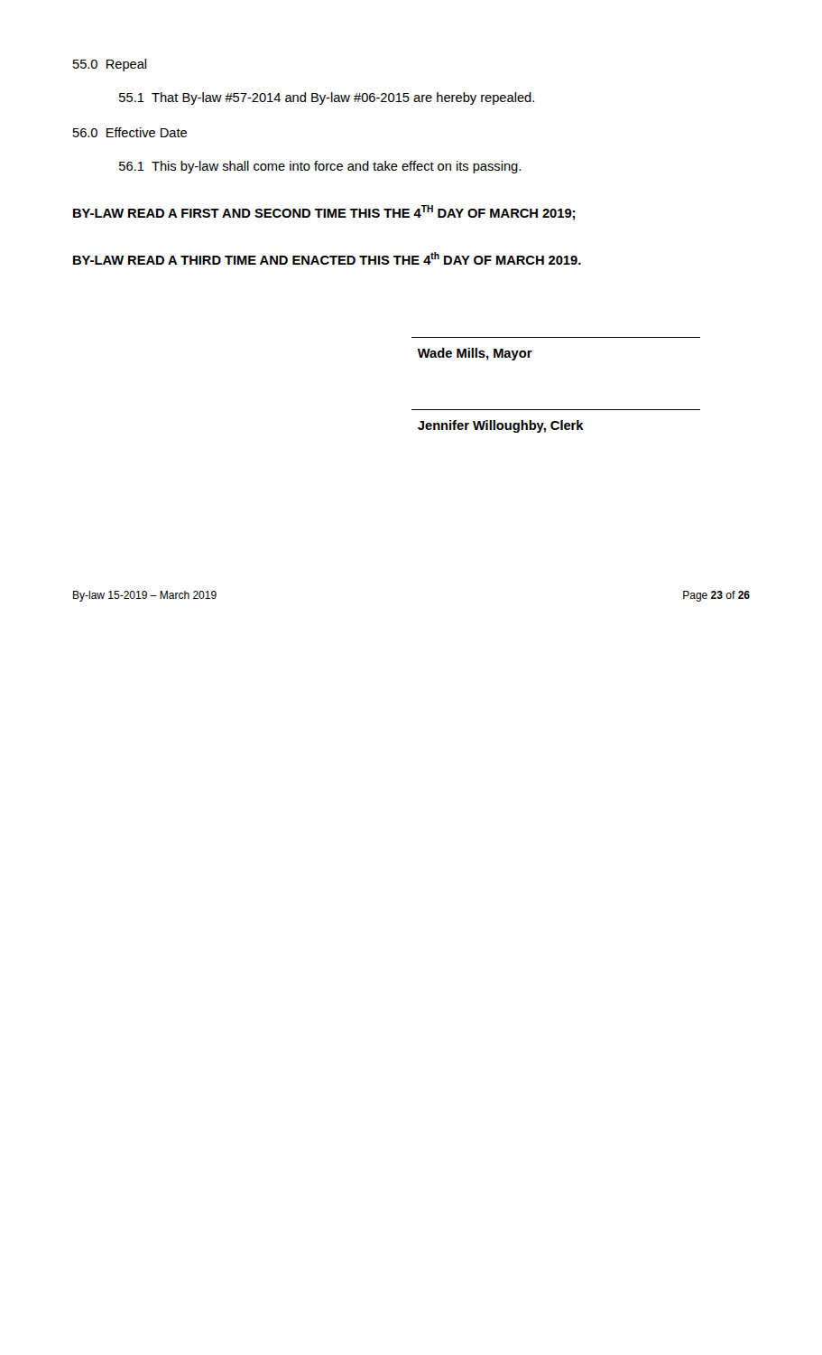55.0 Repeal
55.1 That By-law #57-2014 and By-law #06-2015 are hereby repealed.
56.0 Effective Date
56.1 This by-law shall come into force and take effect on its passing.
BY-LAW READ A FIRST AND SECOND TIME THIS THE 4TH DAY OF MARCH 2019;
BY-LAW READ A THIRD TIME AND ENACTED THIS THE 4th DAY OF MARCH 2019.
Wade Mills, Mayor
Jennifer Willoughby, Clerk
By-law 15-2019 – March 2019 Page 23 of 26